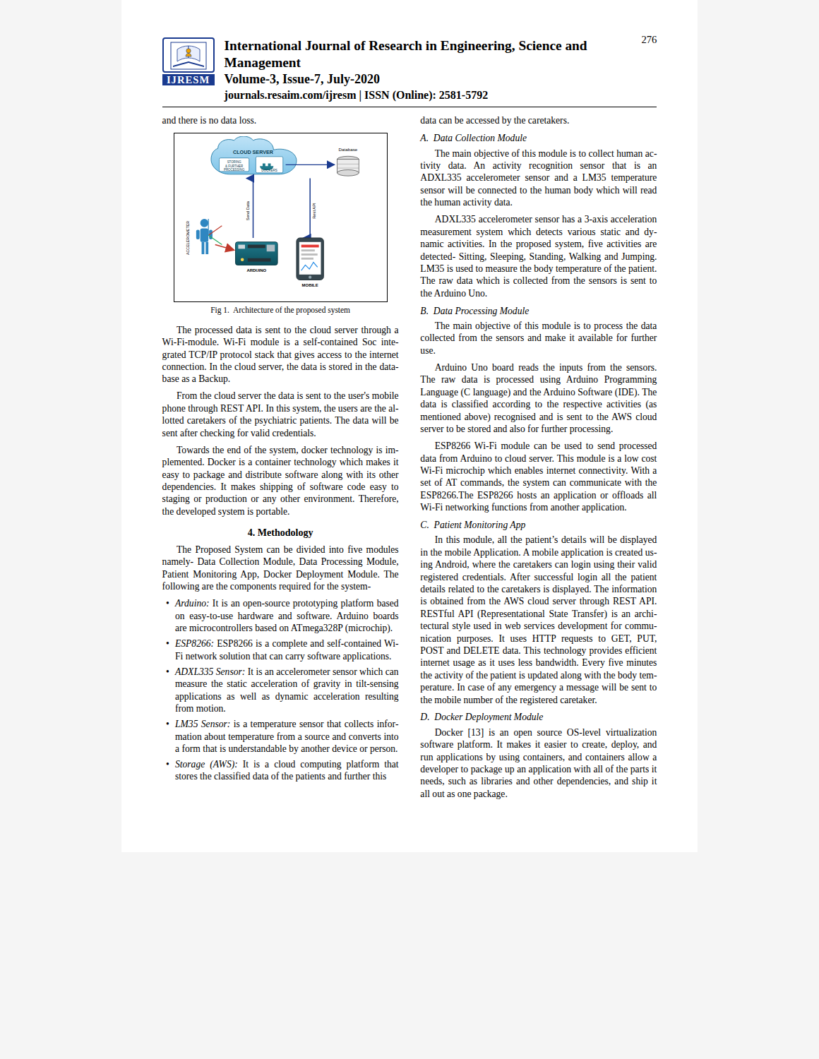276
IJRESM
International Journal of Research in Engineering, Science and Management
Volume-3, Issue-7, July-2020
journals.resaim.com/ijresm | ISSN (Online): 2581-5792
and there is no data loss.
CLOUD SERVER STORING & FURTHER PROCESSING DOCKERS Database Send Data Rest API ACCELEROMETER ARDUINO MOBILE
Fig 1. Architecture of the proposed system
The processed data is sent to the cloud server through a Wi-Fi-module. Wi-Fi module is a self-contained Soc integrated TCP/IP protocol stack that gives access to the internet connection. In the cloud server, the data is stored in the database as a Backup.
From the cloud server the data is sent to the user's mobile phone through REST API. In this system, the users are the allotted caretakers of the psychiatric patients. The data will be sent after checking for valid credentials.
Towards the end of the system, docker technology is implemented. Docker is a container technology which makes it easy to package and distribute software along with its other dependencies. It makes shipping of software code easy to staging or production or any other environment. Therefore, the developed system is portable.
4. Methodology
The Proposed System can be divided into five modules namely- Data Collection Module, Data Processing Module, Patient Monitoring App, Docker Deployment Module. The following are the components required for the system-
Arduino: It is an open-source prototyping platform based on easy-to-use hardware and software. Arduino boards are microcontrollers based on ATmega328P (microchip).
ESP8266: ESP8266 is a complete and self-contained Wi-Fi network solution that can carry software applications.
ADXL335 Sensor: It is an accelerometer sensor which can measure the static acceleration of gravity in tilt-sensing applications as well as dynamic acceleration resulting from motion.
LM35 Sensor: is a temperature sensor that collects information about temperature from a source and converts into a form that is understandable by another device or person.
Storage (AWS): It is a cloud computing platform that stores the classified data of the patients and further this
data can be accessed by the caretakers.
A. Data Collection Module
The main objective of this module is to collect human activity data. An activity recognition sensor that is an ADXL335 accelerometer sensor and a LM35 temperature sensor will be connected to the human body which will read the human activity data.
ADXL335 accelerometer sensor has a 3-axis acceleration measurement system which detects various static and dynamic activities. In the proposed system, five activities are detected- Sitting, Sleeping, Standing, Walking and Jumping. LM35 is used to measure the body temperature of the patient. The raw data which is collected from the sensors is sent to the Arduino Uno.
B. Data Processing Module
The main objective of this module is to process the data collected from the sensors and make it available for further use.
Arduino Uno board reads the inputs from the sensors. The raw data is processed using Arduino Programming Language (C language) and the Arduino Software (IDE). The data is classified according to the respective activities (as mentioned above) recognised and is sent to the AWS cloud server to be stored and also for further processing.
ESP8266 Wi-Fi module can be used to send processed data from Arduino to cloud server. This module is a low cost Wi-Fi microchip which enables internet connectivity. With a set of AT commands, the system can communicate with the ESP8266.The ESP8266 hosts an application or offloads all Wi-Fi networking functions from another application.
C. Patient Monitoring App
In this module, all the patient’s details will be displayed in the mobile Application. A mobile application is created using Android, where the caretakers can login using their valid registered credentials. After successful login all the patient details related to the caretakers is displayed. The information is obtained from the AWS cloud server through REST API. RESTful API (Representational State Transfer) is an architectural style used in web services development for communication purposes. It uses HTTP requests to GET, PUT, POST and DELETE data. This technology provides efficient internet usage as it uses less bandwidth. Every five minutes the activity of the patient is updated along with the body temperature. In case of any emergency a message will be sent to the mobile number of the registered caretaker.
D. Docker Deployment Module
Docker [13] is an open source OS-level virtualization software platform. It makes it easier to create, deploy, and run applications by using containers, and containers allow a developer to package up an application with all of the parts it needs, such as libraries and other dependencies, and ship it all out as one package.